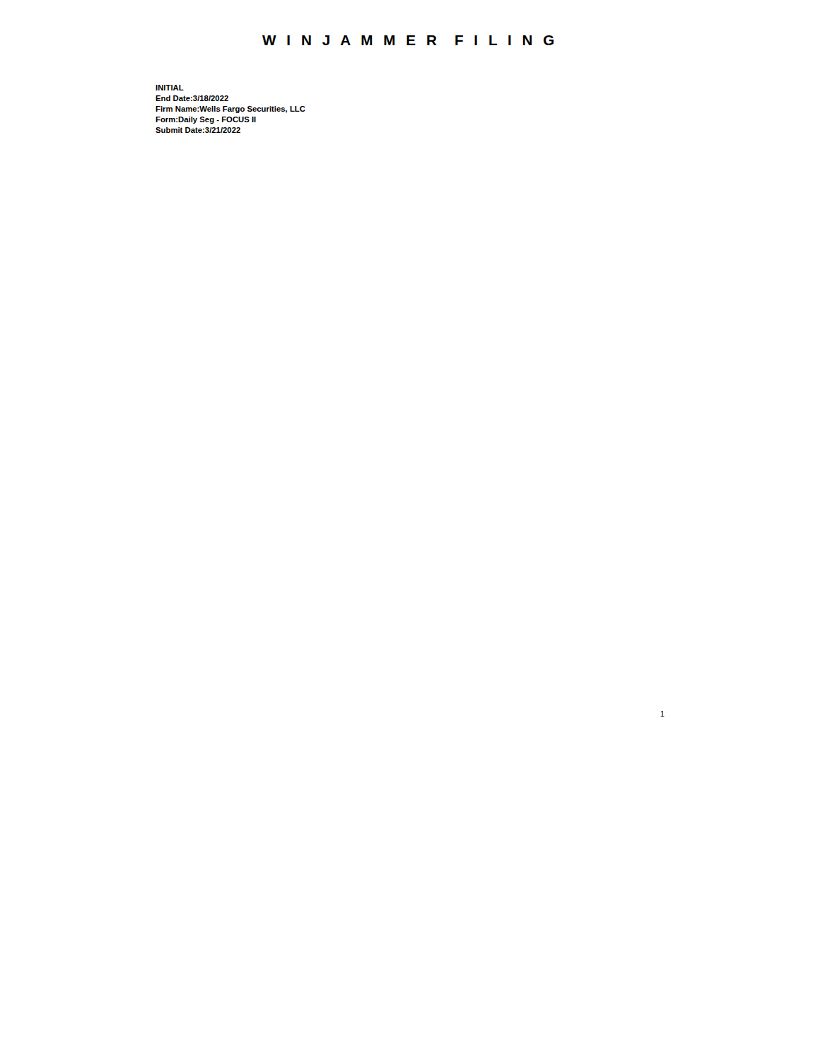W I N J A M M E R F I L I N G
INITIAL
End Date:3/18/2022
Firm Name:Wells Fargo Securities, LLC
Form:Daily Seg - FOCUS II
Submit Date:3/21/2022
1